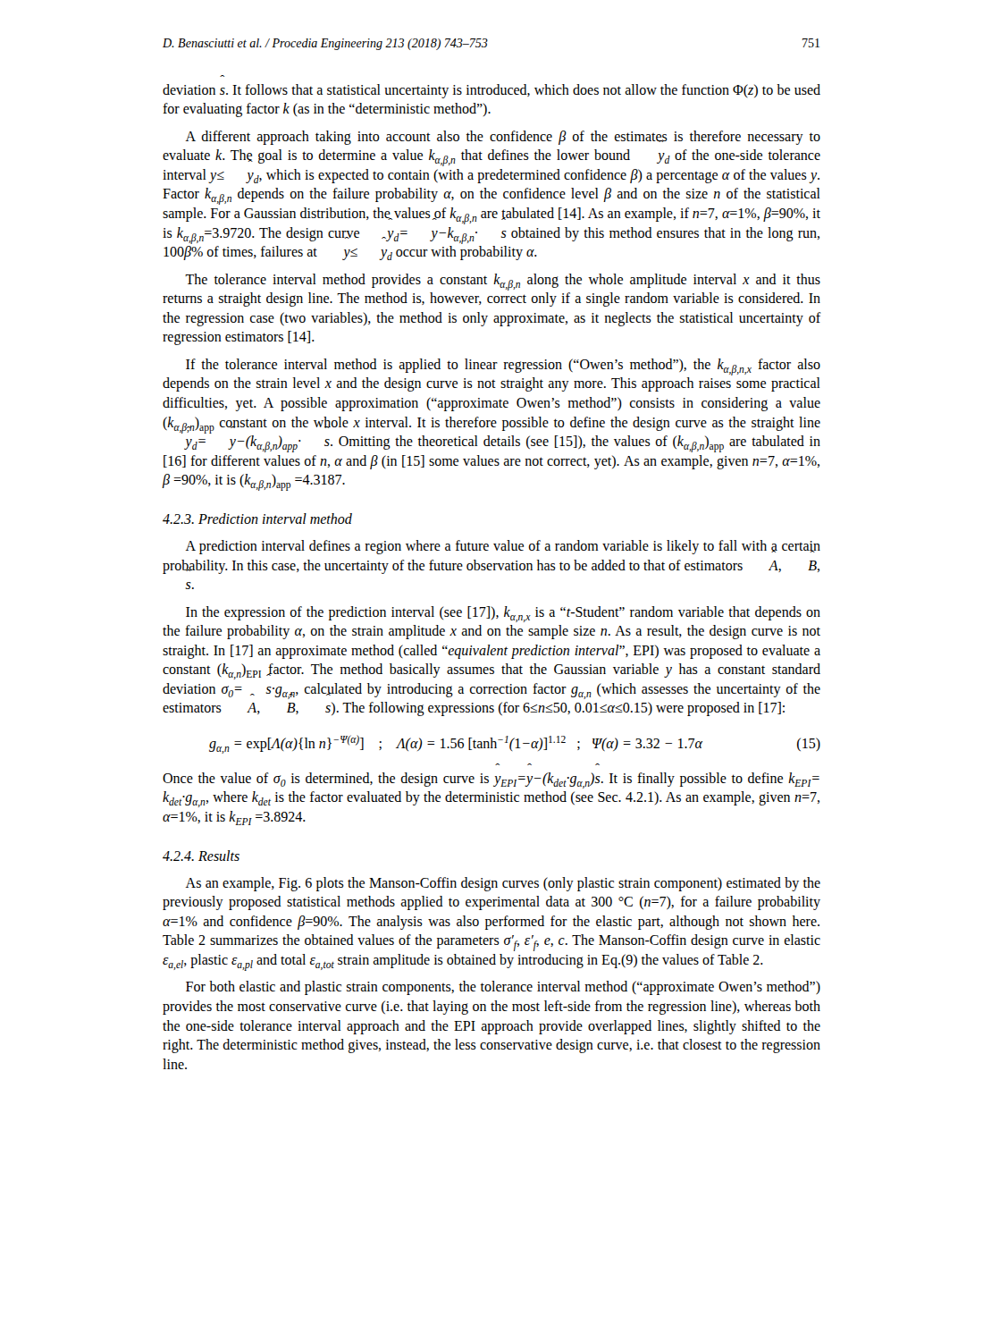D. Benasciutti et al. / Procedia Engineering 213 (2018) 743–753 751
deviation s. It follows that a statistical uncertainty is introduced, which does not allow the function Φ(z) to be used for evaluating factor k (as in the “deterministic method”).
A different approach taking into account also the confidence β of the estimates is therefore necessary to evaluate k. The goal is to determine a value kα,β,n that defines the lower bound yd of the one-side tolerance interval y≤yd, which is expected to contain (with a predetermined confidence β) a percentage α of the values y. Factor kα,β,n depends on the failure probability α, on the confidence level β and on the size n of the statistical sample. For a Gaussian distribution, the values of kα,β,n are tabulated [14]. As an example, if n=7, α=1%, β=90%, it is kα,β,n=3.9720. The design curve yd=y−kα,β,n·s obtained by this method ensures that in the long run, 100β% of times, failures at y≤yd occur with probability α.
The tolerance interval method provides a constant kα,β,n along the whole amplitude interval x and it thus returns a straight design line. The method is, however, correct only if a single random variable is considered. In the regression case (two variables), the method is only approximate, as it neglects the statistical uncertainty of regression estimators [14].
If the tolerance interval method is applied to linear regression (“Owen’s method”), the kα,β,n,x factor also depends on the strain level x and the design curve is not straight any more. This approach raises some practical difficulties, yet. A possible approximation (“approximate Owen’s method”) consists in considering a value (kα,β,n)app constant on the whole x interval. It is therefore possible to define the design curve as the straight line yd=y−(kα,β,n)app·s. Omitting the theoretical details (see [15]), the values of (kα,β,n)app are tabulated in [16] for different values of n, α and β (in [15] some values are not correct, yet). As an example, given n=7, α=1%, β =90%, it is (kα,β,n)app =4.3187.
4.2.3. Prediction interval method
A prediction interval defines a region where a future value of a random variable is likely to fall with a certain probability. In this case, the uncertainty of the future observation has to be added to that of estimators A, B, s.
In the expression of the prediction interval (see [17]), kα,n,x is a “t-Student” random variable that depends on the failure probability α, on the strain amplitude x and on the sample size n. As a result, the design curve is not straight. In [17] an approximate method (called “equivalent prediction interval”, EPI) was proposed to evaluate a constant (kα,n)EPI factor. The method basically assumes that the Gaussian variable y has a constant standard deviation σ0=s·gα,n, calculated by introducing a correction factor gα,n (which assesses the uncertainty of the estimators A, B, s). The following expressions (for 6≤n≤50, 0.01≤α≤0.15) were proposed in [17]:
gα,n = exp[Λ(α){ln n}−Ψ(α)] ; Λ(α) = 1.56 [tanh−1(1−α)]1.12 ; Ψ(α) = 3.32 − 1.7α
(15)
Once the value of σ0 is determined, the design curve is yEPI=y−(kdet·gα,n)s. It is finally possible to define kEPI= kdet·gα,n, where kdet is the factor evaluated by the deterministic method (see Sec. 4.2.1). As an example, given n=7, α=1%, it is kEPI =3.8924.
4.2.4. Results
As an example, Fig. 6 plots the Manson-Coffin design curves (only plastic strain component) estimated by the previously proposed statistical methods applied to experimental data at 300 °C (n=7), for a failure probability α=1% and confidence β=90%. The analysis was also performed for the elastic part, although not shown here. Table 2 summarizes the obtained values of the parameters σ′f, ε′f, e, c. The Manson-Coffin design curve in elastic εa,el, plastic εa,pl and total εa,tot strain amplitude is obtained by introducing in Eq.(9) the values of Table 2.
For both elastic and plastic strain components, the tolerance interval method (“approximate Owen’s method”) provides the most conservative curve (i.e. that laying on the most left-side from the regression line), whereas both the one-side tolerance interval approach and the EPI approach provide overlapped lines, slightly shifted to the right. The deterministic method gives, instead, the less conservative design curve, i.e. that closest to the regression line.